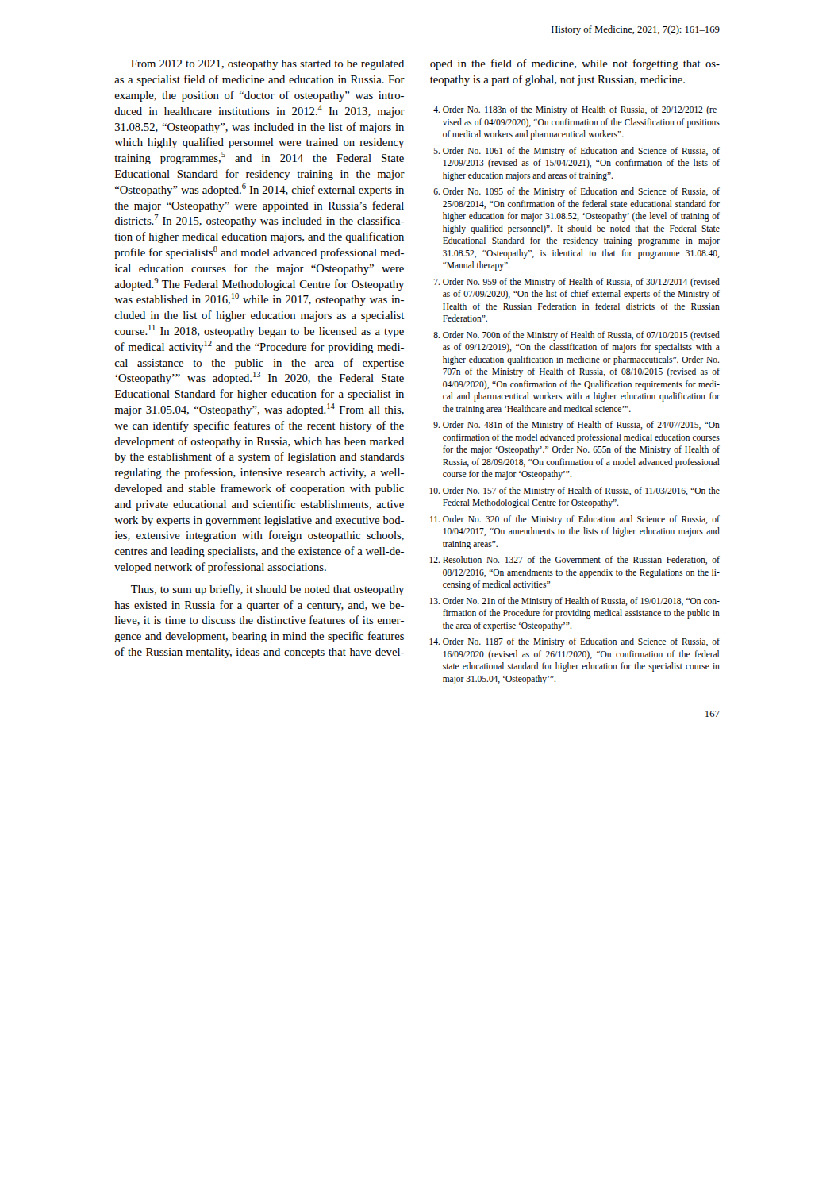History of Medicine, 2021, 7(2): 161–169
From 2012 to 2021, osteopathy has started to be regulated as a specialist field of medicine and education in Russia. For example, the position of “doctor of osteopathy” was introduced in healthcare institutions in 2012.4 In 2013, major 31.08.52, “Osteopathy”, was included in the list of majors in which highly qualified personnel were trained on residency training programmes,5 and in 2014 the Federal State Educational Standard for residency training in the major “Osteopathy” was adopted.6 In 2014, chief external experts in the major “Osteopathy” were appointed in Russia’s federal districts.7 In 2015, osteopathy was included in the classification of higher medical education majors, and the qualification profile for specialists8 and model advanced professional medical education courses for the major “Osteopathy” were adopted.9 The Federal Methodological Centre for Osteopathy was established in 2016,10 while in 2017, osteopathy was included in the list of higher education majors as a specialist course.11 In 2018, osteopathy began to be licensed as a type of medical activity12 and the “Procedure for providing medical assistance to the public in the area of expertise ‘Osteopathy’” was adopted.13 In 2020, the Federal State Educational Standard for higher education for a specialist in major 31.05.04, “Osteopathy”, was adopted.14 From all this, we can identify specific features of the recent history of the development of osteopathy in Russia, which has been marked by the establishment of a system of legislation and standards regulating the profession, intensive research activity, a well-developed and stable framework of cooperation with public and private educational and scientific establishments, active work by experts in government legislative and executive bodies, extensive integration with foreign osteopathic schools, centres and leading specialists, and the existence of a well-developed network of professional associations.
Thus, to sum up briefly, it should be noted that osteopathy has existed in Russia for a quarter of a century, and, we believe, it is time to discuss the distinctive features of its emergence and development, bearing in mind the specific features of the Russian mentality, ideas and concepts that have developed in the field of medicine, while not forgetting that osteopathy is a part of global, not just Russian, medicine.
Order No. 1183n of the Ministry of Health of Russia, of 20/12/2012 (revised as of 04/09/2020), “On confirmation of the Classification of positions of medical workers and pharmaceutical workers”.
Order No. 1061 of the Ministry of Education and Science of Russia, of 12/09/2013 (revised as of 15/04/2021), “On confirmation of the lists of higher education majors and areas of training”.
Order No. 1095 of the Ministry of Education and Science of Russia, of 25/08/2014, “On confirmation of the federal state educational standard for higher education for major 31.08.52, ‘Osteopathy’ (the level of training of highly qualified personnel)”. It should be noted that the Federal State Educational Standard for the residency training programme in major 31.08.52, “Osteopathy”, is identical to that for programme 31.08.40, “Manual therapy”.
Order No. 959 of the Ministry of Health of Russia, of 30/12/2014 (revised as of 07/09/2020), “On the list of chief external experts of the Ministry of Health of the Russian Federation in federal districts of the Russian Federation”.
Order No. 700n of the Ministry of Health of Russia, of 07/10/2015 (revised as of 09/12/2019), “On the classification of majors for specialists with a higher education qualification in medicine or pharmaceuticals”. Order No. 707n of the Ministry of Health of Russia, of 08/10/2015 (revised as of 04/09/2020), “On confirmation of the Qualification requirements for medical and pharmaceutical workers with a higher education qualification for the training area ‘Healthcare and medical science’”.
Order No. 481n of the Ministry of Health of Russia, of 24/07/2015, “On confirmation of the model advanced professional medical education courses for the major ‘Osteopathy’.” Order No. 655n of the Ministry of Health of Russia, of 28/09/2018, “On confirmation of a model advanced professional course for the major ‘Osteopathy’”.
Order No. 157 of the Ministry of Health of Russia, of 11/03/2016, “On the Federal Methodological Centre for Osteopathy”.
Order No. 320 of the Ministry of Education and Science of Russia, of 10/04/2017, “On amendments to the lists of higher education majors and training areas”.
Resolution No. 1327 of the Government of the Russian Federation, of 08/12/2016, “On amendments to the appendix to the Regulations on the licensing of medical activities”
Order No. 21n of the Ministry of Health of Russia, of 19/01/2018, “On confirmation of the Procedure for providing medical assistance to the public in the area of expertise ‘Osteopathy’”.
Order No. 1187 of the Ministry of Education and Science of Russia, of 16/09/2020 (revised as of 26/11/2020), “On confirmation of the federal state educational standard for higher education for the specialist course in major 31.05.04, ‘Osteopathy’”.
167